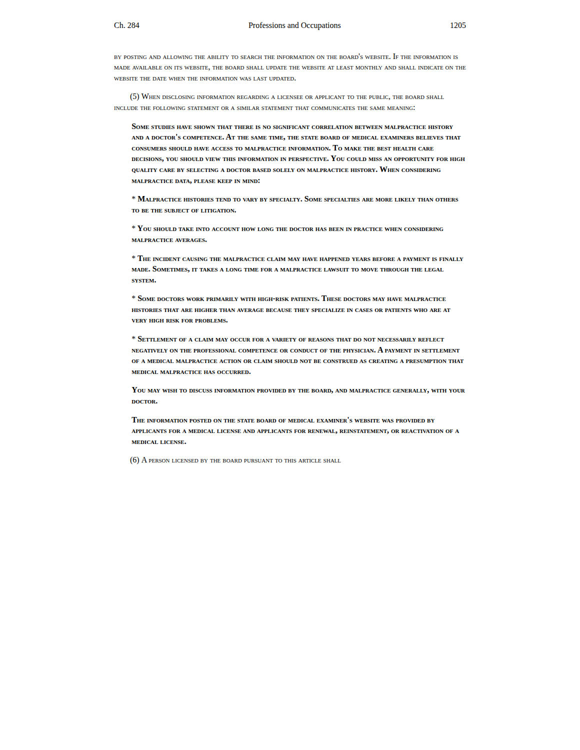Ch. 284 Professions and Occupations 1205
by posting and allowing the ability to search the information on the board's website. If the information is made available on its website, the board shall update the website at least monthly and shall indicate on the website the date when the information was last updated.
(5) When disclosing information regarding a licensee or applicant to the public, the board shall include the following statement or a similar statement that communicates the same meaning:
Some studies have shown that there is no significant correlation between malpractice history and a doctor's competence. At the same time, the state board of medical examiners believes that consumers should have access to malpractice information. To make the best health care decisions, you should view this information in perspective. You could miss an opportunity for high quality care by selecting a doctor based solely on malpractice history. When considering malpractice data, please keep in mind:
* Malpractice histories tend to vary by specialty. Some specialties are more likely than others to be the subject of litigation.
* You should take into account how long the doctor has been in practice when considering malpractice averages.
* The incident causing the malpractice claim may have happened years before a payment is finally made. Sometimes, it takes a long time for a malpractice lawsuit to move through the legal system.
* Some doctors work primarily with high-risk patients. These doctors may have malpractice histories that are higher than average because they specialize in cases or patients who are at very high risk for problems.
* Settlement of a claim may occur for a variety of reasons that do not necessarily reflect negatively on the professional competence or conduct of the physician. A payment in settlement of a medical malpractice action or claim should not be construed as creating a presumption that medical malpractice has occurred.
You may wish to discuss information provided by the board, and malpractice generally, with your doctor.
The information posted on the state board of medical examiner's website was provided by applicants for a medical license and applicants for renewal, reinstatement, or reactivation of a medical license.
(6) A person licensed by the board pursuant to this article shall